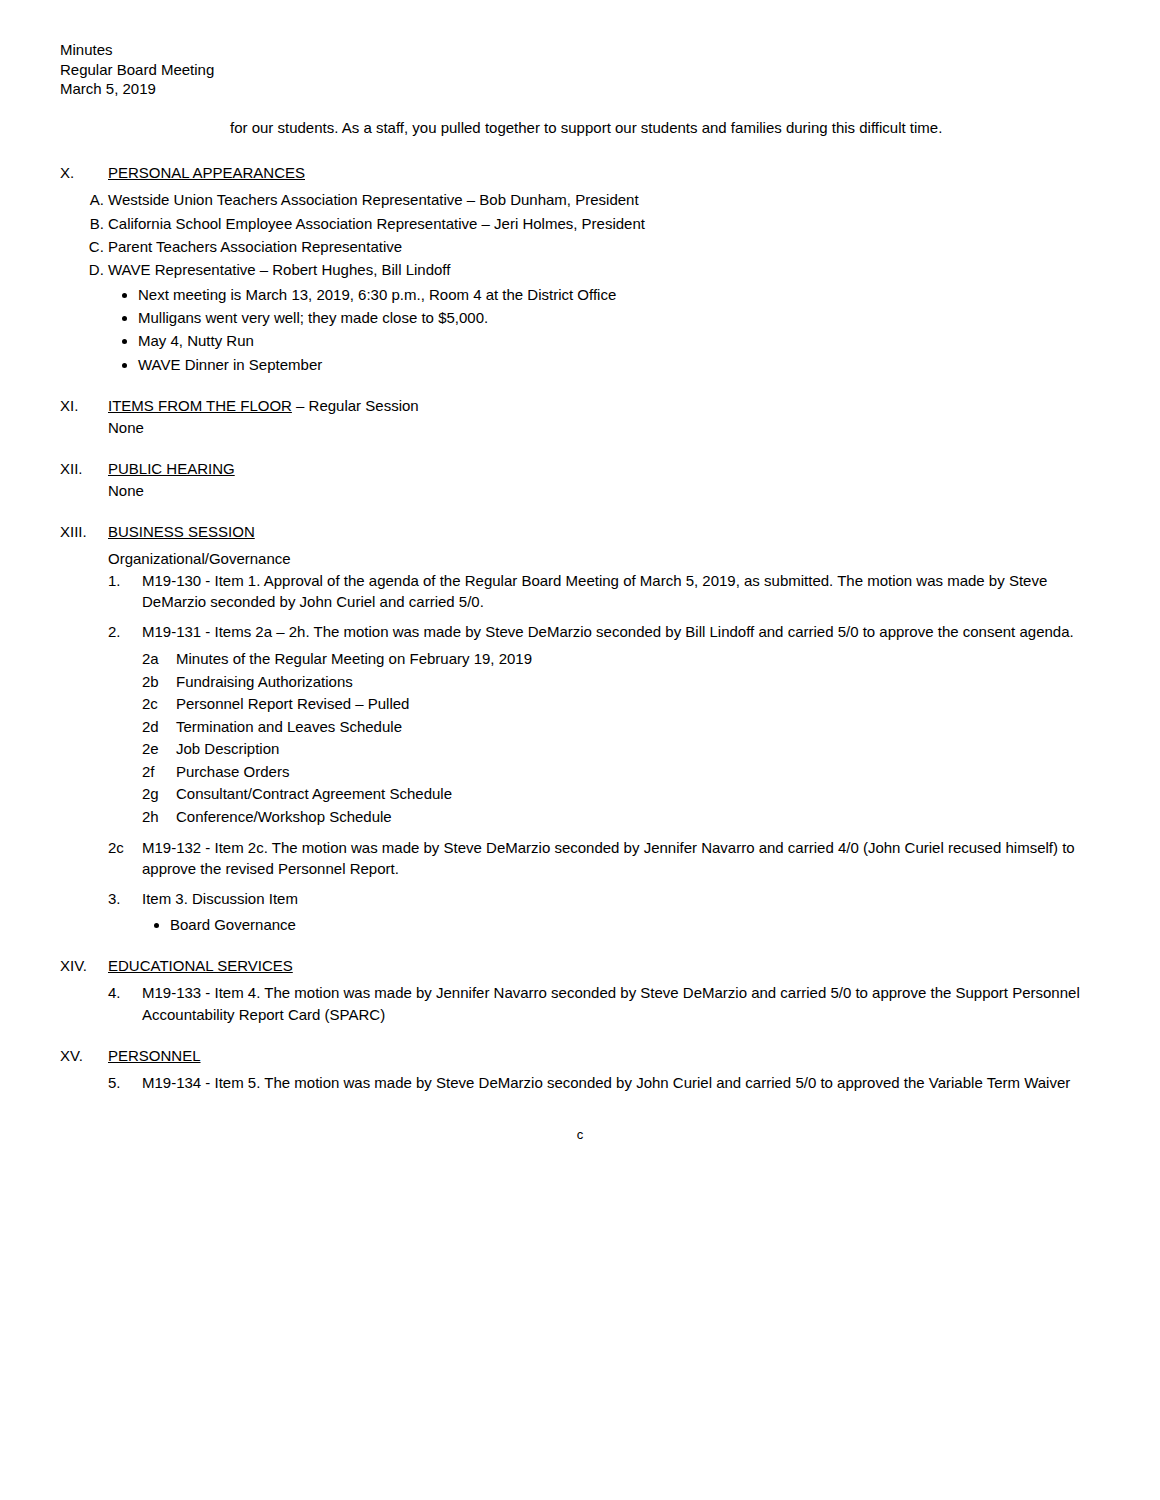Minutes
Regular Board Meeting
March 5, 2019
for our students. As a staff, you pulled together to support our students and families during this difficult time.
X.
Personal Appearances
Westside Union Teachers Association Representative – Bob Dunham, President
California School Employee Association Representative – Jeri Holmes, President
Parent Teachers Association Representative
WAVE Representative – Robert Hughes, Bill Lindoff
Next meeting is March 13, 2019, 6:30 p.m., Room 4 at the District Office
Mulligans went very well; they made close to $5,000.
May 4, Nutty Run
WAVE Dinner in September
XI.
Items From The Floor
– Regular Session
None
XII.
Public Hearing
None
XIII.
Business Session
Organizational/Governance
1.
M19-130 - Item 1. Approval of the agenda of the Regular Board Meeting of March 5, 2019, as submitted. The motion was made by Steve DeMarzio seconded by John Curiel and carried 5/0.
2.
M19-131 - Items 2a – 2h. The motion was made by Steve DeMarzio seconded by Bill Lindoff and carried 5/0 to approve the consent agenda.
2a
Minutes of the Regular Meeting on February 19, 2019
2b
Fundraising Authorizations
2c
Personnel Report Revised – Pulled
2d
Termination and Leaves Schedule
2e
Job Description
2f
Purchase Orders
2g
Consultant/Contract Agreement Schedule
2h
Conference/Workshop Schedule
2c
M19-132 - Item 2c. The motion was made by Steve DeMarzio seconded by Jennifer Navarro and carried 4/0 (John Curiel recused himself) to approve the revised Personnel Report.
3.
Item 3. Discussion Item
Board Governance
XIV.
Educational Services
4.
M19-133 - Item 4. The motion was made by Jennifer Navarro seconded by Steve DeMarzio and carried 5/0 to approve the Support Personnel Accountability Report Card (SPARC)
XV.
Personnel
5.
M19-134 - Item 5. The motion was made by Steve DeMarzio seconded by John Curiel and carried 5/0 to approved the Variable Term Waiver
c